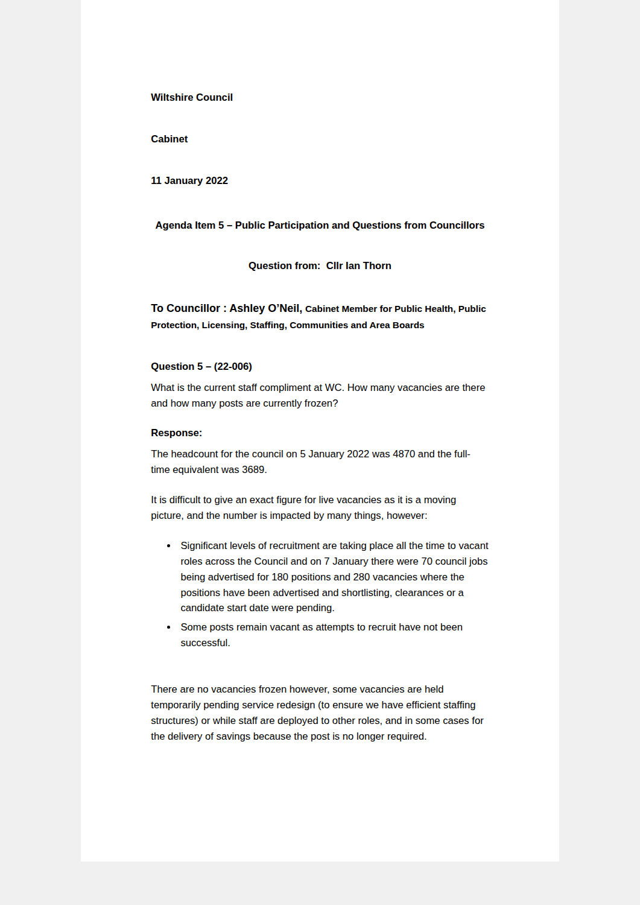Wiltshire Council
Cabinet
11 January 2022
Agenda Item 5 – Public Participation and Questions from Councillors
Question from: Cllr Ian Thorn
To Councillor : Ashley O’Neil, Cabinet Member for Public Health, Public Protection, Licensing, Staffing, Communities and Area Boards
Question 5 – (22-006)
What is the current staff compliment at WC. How many vacancies are there and how many posts are currently frozen?
Response:
The headcount for the council on 5 January 2022 was 4870 and the full-time equivalent was 3689.
It is difficult to give an exact figure for live vacancies as it is a moving picture, and the number is impacted by many things, however:
Significant levels of recruitment are taking place all the time to vacant roles across the Council and on 7 January there were 70 council jobs being advertised for 180 positions and 280 vacancies where the positions have been advertised and shortlisting, clearances or a candidate start date were pending.
Some posts remain vacant as attempts to recruit have not been successful.
There are no vacancies frozen however, some vacancies are held temporarily pending service redesign (to ensure we have efficient staffing structures) or while staff are deployed to other roles, and in some cases for the delivery of savings because the post is no longer required.